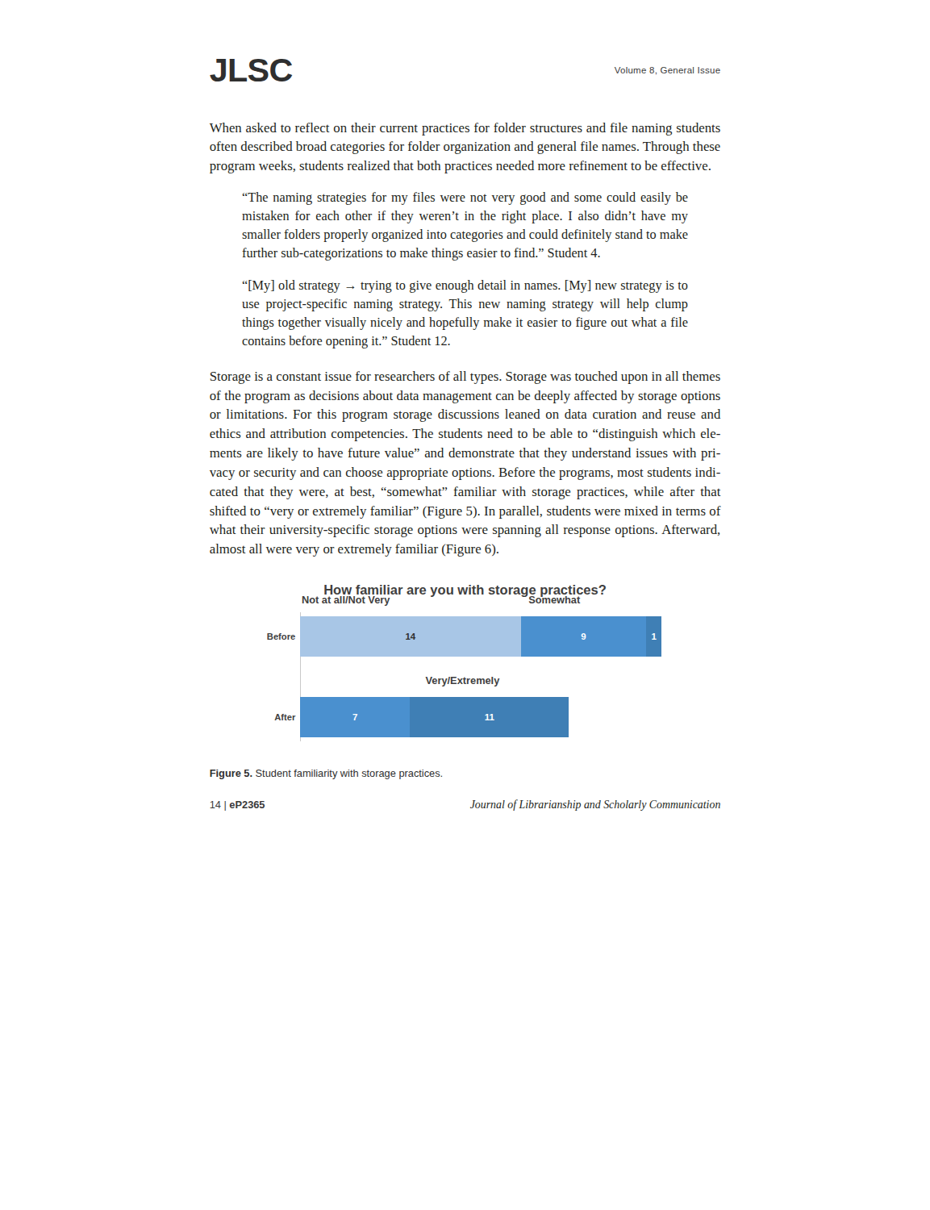JLSC
Volume 8, General Issue
When asked to reflect on their current practices for folder structures and file naming students often described broad categories for folder organization and general file names. Through these program weeks, students realized that both practices needed more refinement to be effective.
“The naming strategies for my files were not very good and some could easily be mistaken for each other if they weren’t in the right place. I also didn’t have my smaller folders properly organized into categories and could definitely stand to make further sub-categorizations to make things easier to find.” Student 4.
“[My] old strategy → trying to give enough detail in names. [My] new strategy is to use project-specific naming strategy. This new naming strategy will help clump things together visually nicely and hopefully make it easier to figure out what a file contains before opening it.” Student 12.
Storage is a constant issue for researchers of all types. Storage was touched upon in all themes of the program as decisions about data management can be deeply affected by storage options or limitations. For this program storage discussions leaned on data curation and reuse and ethics and attribution competencies. The students need to be able to “distinguish which elements are likely to have future value” and demonstrate that they understand issues with privacy or security and can choose appropriate options. Before the programs, most students indicated that they were, at best, “somewhat” familiar with storage practices, while after that shifted to “very or extremely familiar” (Figure 5). In parallel, students were mixed in terms of what their university-specific storage options were spanning all response options. Afterward, almost all were very or extremely familiar (Figure 6).
How familiar are you with storage practices?
Before
Not at all/Not Very
Somewhat
14
9
1
After
Very/Extremely
7
11
Figure 5. Student familiarity with storage practices.
14 | eP2365
Journal of Librarianship and Scholarly Communication